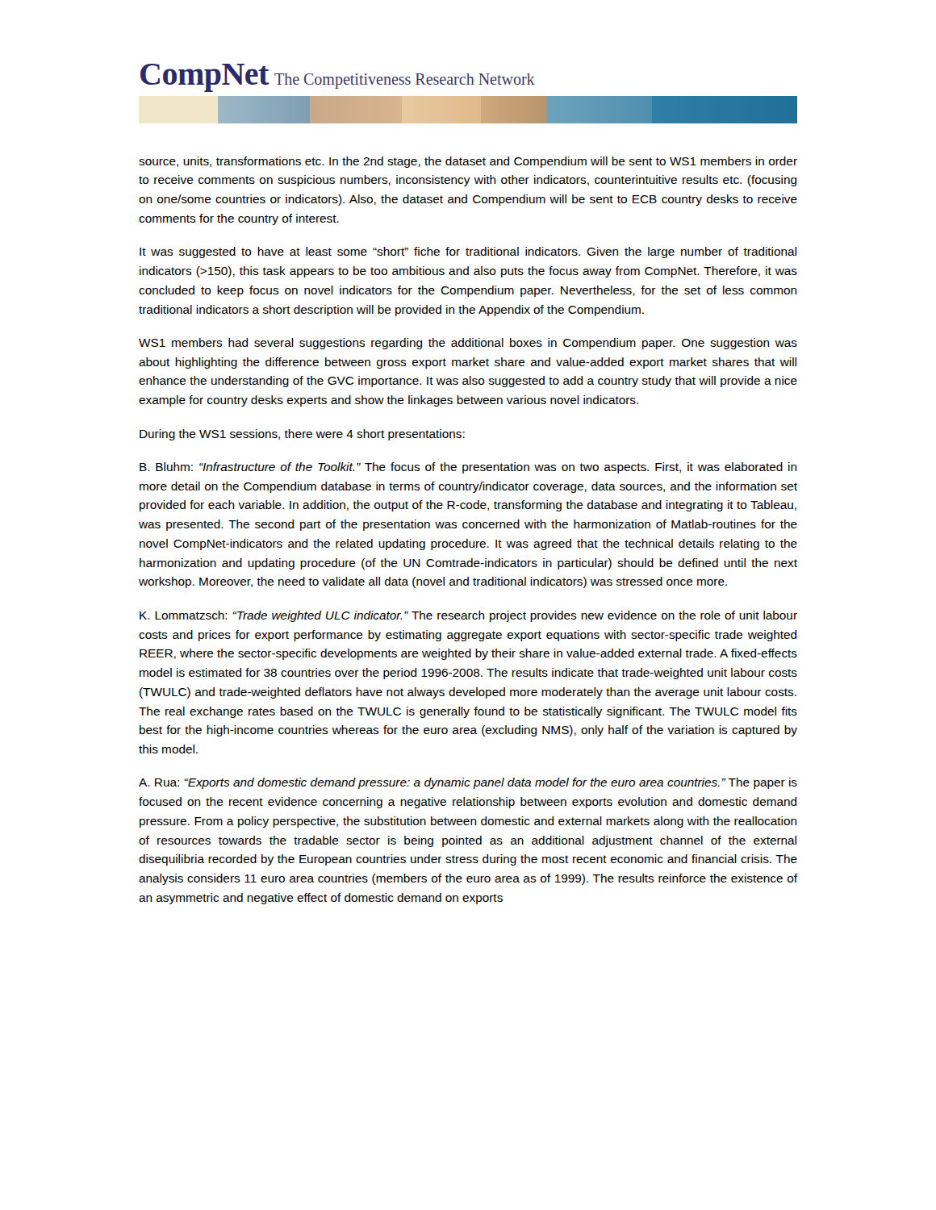Comp Net The Competitiveness Research Network
source, units, transformations etc. In the 2nd stage, the dataset and Compendium will be sent to WS1 members in order to receive comments on suspicious numbers, inconsistency with other indicators, counterintuitive results etc. (focusing on one/some countries or indicators). Also, the dataset and Compendium will be sent to ECB country desks to receive comments for the country of interest.
It was suggested to have at least some “short” fiche for traditional indicators. Given the large number of traditional indicators (>150), this task appears to be too ambitious and also puts the focus away from CompNet. Therefore, it was concluded to keep focus on novel indicators for the Compendium paper. Nevertheless, for the set of less common traditional indicators a short description will be provided in the Appendix of the Compendium.
WS1 members had several suggestions regarding the additional boxes in Compendium paper. One suggestion was about highlighting the difference between gross export market share and value-added export market shares that will enhance the understanding of the GVC importance. It was also suggested to add a country study that will provide a nice example for country desks experts and show the linkages between various novel indicators.
During the WS1 sessions, there were 4 short presentations:
B. Bluhm: “Infrastructure of the Toolkit.” The focus of the presentation was on two aspects. First, it was elaborated in more detail on the Compendium database in terms of country/indicator coverage, data sources, and the information set provided for each variable. In addition, the output of the R-code, transforming the database and integrating it to Tableau, was presented. The second part of the presentation was concerned with the harmonization of Matlab-routines for the novel CompNet-indicators and the related updating procedure. It was agreed that the technical details relating to the harmonization and updating procedure (of the UN Comtrade-indicators in particular) should be defined until the next workshop. Moreover, the need to validate all data (novel and traditional indicators) was stressed once more.
K. Lommatzsch: “Trade weighted ULC indicator.” The research project provides new evidence on the role of unit labour costs and prices for export performance by estimating aggregate export equations with sector-specific trade weighted REER, where the sector-specific developments are weighted by their share in value-added external trade. A fixed-effects model is estimated for 38 countries over the period 1996-2008. The results indicate that trade-weighted unit labour costs (TWULC) and trade-weighted deflators have not always developed more moderately than the average unit labour costs. The real exchange rates based on the TWULC is generally found to be statistically significant. The TWULC model fits best for the high-income countries whereas for the euro area (excluding NMS), only half of the variation is captured by this model.
A. Rua: “Exports and domestic demand pressure: a dynamic panel data model for the euro area countries.” The paper is focused on the recent evidence concerning a negative relationship between exports evolution and domestic demand pressure. From a policy perspective, the substitution between domestic and external markets along with the reallocation of resources towards the tradable sector is being pointed as an additional adjustment channel of the external disequilibria recorded by the European countries under stress during the most recent economic and financial crisis. The analysis considers 11 euro area countries (members of the euro area as of 1999). The results reinforce the existence of an asymmetric and negative effect of domestic demand on exports